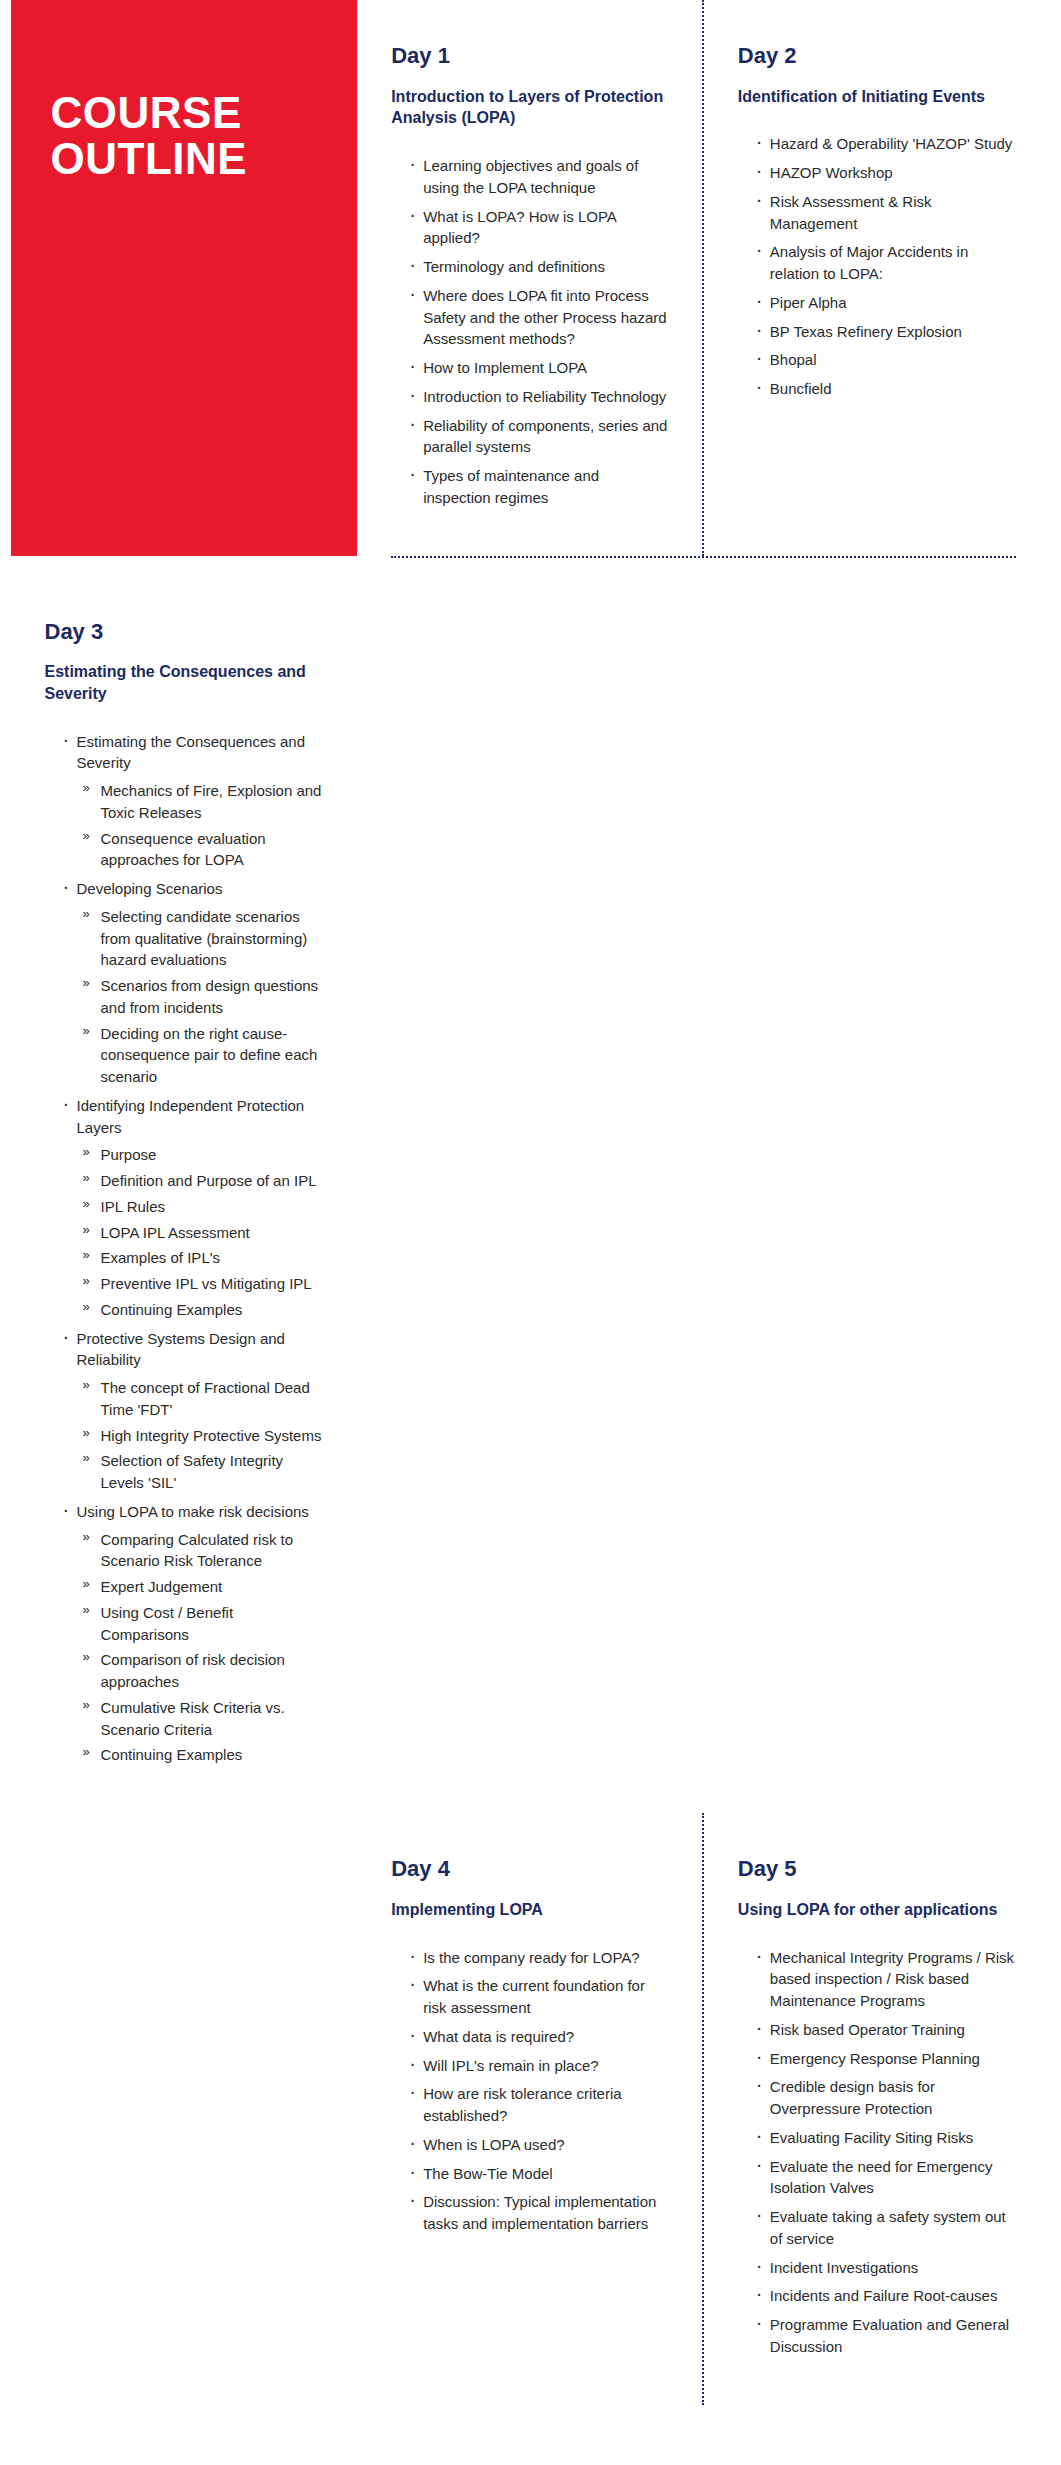Course
Outline
Day 1
Introduction to Layers of Protection Analysis (LOPA)
Learning objectives and goals of using the LOPA technique
What is LOPA? How is LOPA applied?
Terminology and definitions
Where does LOPA fit into Process Safety and the other Process hazard Assessment methods?
How to Implement LOPA
Introduction to Reliability Technology
Reliability of components, series and parallel systems
Types of maintenance and inspection regimes
Day 2
Identification of Initiating Events
Hazard & Operability 'HAZOP' Study
HAZOP Workshop
Risk Assessment & Risk Management
Analysis of Major Accidents in relation to LOPA:
Piper Alpha
BP Texas Refinery Explosion
Bhopal
Buncfield
Day 3
Estimating the Consequences and Severity
Estimating the Consequences and Severity
Mechanics of Fire, Explosion and Toxic Releases
Consequence evaluation approaches for LOPA
Developing Scenarios
Selecting candidate scenarios from qualitative (brainstorming) hazard evaluations
Scenarios from design questions and from incidents
Deciding on the right cause-consequence pair to define each scenario
Identifying Independent Protection Layers
Purpose
Definition and Purpose of an IPL
IPL Rules
LOPA IPL Assessment
Examples of IPL's
Preventive IPL vs Mitigating IPL
Continuing Examples
Protective Systems Design and Reliability
The concept of Fractional Dead Time 'FDT'
High Integrity Protective Systems
Selection of Safety Integrity Levels 'SIL'
Using LOPA to make risk decisions
Comparing Calculated risk to Scenario Risk Tolerance
Expert Judgement
Using Cost / Benefit Comparisons
Comparison of risk decision approaches
Cumulative Risk Criteria vs. Scenario Criteria
Continuing Examples
Day 4
Implementing LOPA
Is the company ready for LOPA?
What is the current foundation for risk assessment
What data is required?
Will IPL's remain in place?
How are risk tolerance criteria established?
When is LOPA used?
The Bow-Tie Model
Discussion: Typical implementation tasks and implementation barriers
Day 5
Using LOPA for other applications
Mechanical Integrity Programs / Risk based inspection / Risk based Maintenance Programs
Risk based Operator Training
Emergency Response Planning
Credible design basis for Overpressure Protection
Evaluating Facility Siting Risks
Evaluate the need for Emergency Isolation Valves
Evaluate taking a safety system out of service
Incident Investigations
Incidents and Failure Root-causes
Programme Evaluation and General Discussion